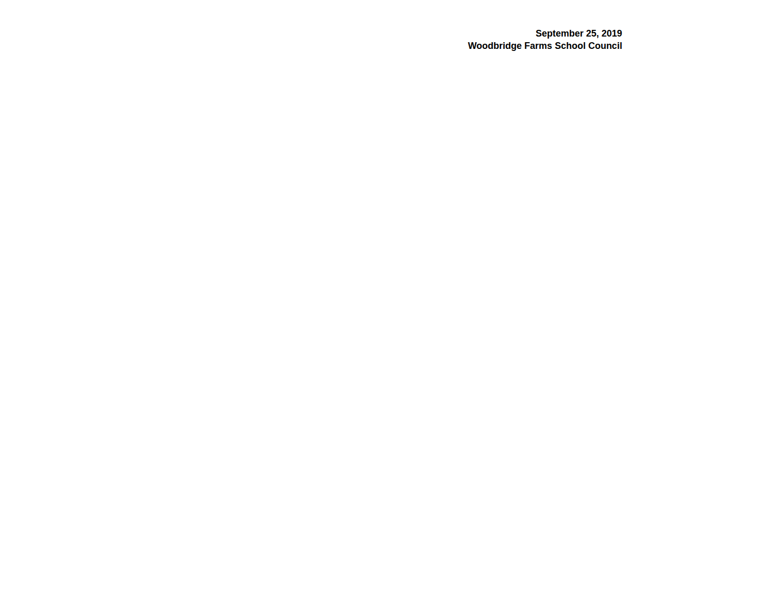September 25, 2019
Woodbridge Farms School Council